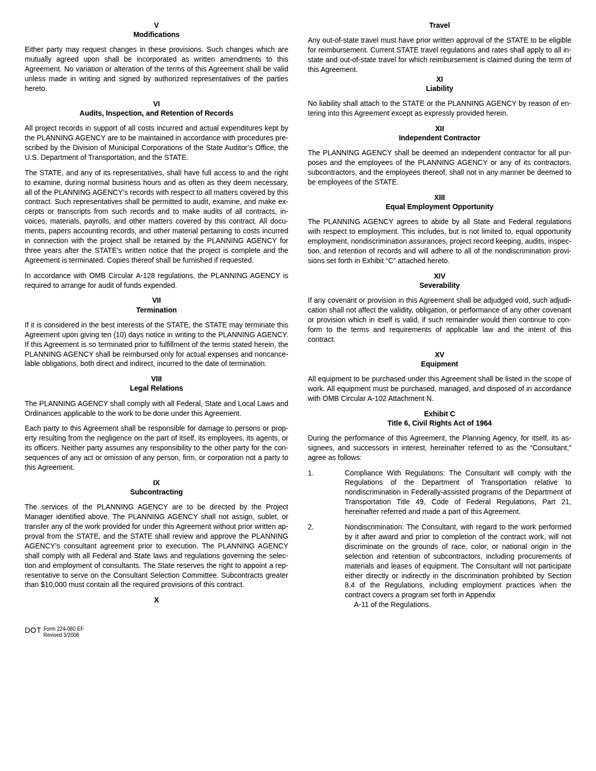VModifications
Either party may request changes in these provisions. Such changes which are mutually agreed upon shall be incorporated as written amendments to this Agreement. No variation or alteration of the terms of this Agreement shall be valid unless made in writing and signed by authorized representatives of the parties hereto.
VIAudits, Inspection, and Retention of Records
All project records in support of all costs incurred and actual expenditures kept by the PLANNING AGENCY are to be maintained in accordance with procedures prescribed by the Division of Municipal Corporations of the State Auditor’s Office, the U.S. Department of Transportation, and the STATE.
The STATE, and any of its representatives, shall have full access to and the right to examine, during normal business hours and as often as they deem necessary, all of the PLANNING AGENCY’s records with respect to all matters covered by this contract. Such representatives shall be permitted to audit, examine, and make excerpts or transcripts from such records and to make audits of all contracts, invoices, materials, payrolls, and other matters covered by this contract. All documents, papers accounting records, and other material pertaining to costs incurred in connection with the project shall be retained by the PLANNING AGENCY for three years after the STATE’s written notice that the project is complete and the Agreement is terminated. Copies thereof shall be furnished if requested.
In accordance with OMB Circular A-128 regulations, the PLANNING AGENCY is required to arrange for audit of funds expended.
VIITermination
If it is considered in the best interests of the STATE, the STATE may terminate this Agreement upon giving ten (10) days notice in writing to the PLANNING AGENCY. If this Agreement is so terminated prior to fulfillment of the terms stated herein, the PLANNING AGENCY shall be reimbursed only for actual expenses and noncancelable obligations, both direct and indirect, incurred to the date of termination.
VIIILegal Relations
The PLANNING AGENCY shall comply with all Federal, State and Local Laws and Ordinances applicable to the work to be done under this Agreement.
Each party to this Agreement shall be responsible for damage to persons or property resulting from the negligence on the part of itself, its employees, its agents, or its officers. Neither party assumes any responsibility to the other party for the consequences of any act or omission of any person, firm, or corporation not a party to this Agreement.
IXSubcontracting
The services of the PLANNING AGENCY are to be directed by the Project Manager identified above. The PLANNING AGENCY shall not assign, sublet, or transfer any of the work provided for under this Agreement without prior written approval from the STATE, and the STATE shall review and approve the PLANNING AGENCY’s consultant agreement prior to execution. The PLANNING AGENCY shall comply with all Federal and State laws and regulations governing the selection and employment of consultants. The State reserves the right to appoint a representative to serve on the Consultant Selection Committee. Subcontracts greater than $10,000 must contain all the required provisions of this contract.
XTravel
Any out-of-state travel must have prior written approval of the STATE to be eligible for reimbursement. Current STATE travel regulations and rates shall apply to all in-state and out-of-state travel for which reimbursement is claimed during the term of this Agreement.
XILiability
No liability shall attach to the STATE or the PLANNING AGENCY by reason of entering into this Agreement except as expressly provided herein.
XIIIndependent Contractor
The PLANNING AGENCY shall be deemed an independent contractor for all purposes and the employees of the PLANNING AGENCY or any of its contractors, subcontractors, and the employees thereof, shall not in any manner be deemed to be employees of the STATE.
XIIIEqual Employment Opportunity
The PLANNING AGENCY agrees to abide by all State and Federal regulations with respect to employment. This includes, but is not limited to, equal opportunity employment, nondiscrimination assurances, project record keeping, audits, inspection, and retention of records and will adhere to all of the nondiscrimination provisions set forth in Exhibit “C” attached hereto.
XIVSeverability
If any covenant or provision in this Agreement shall be adjudged void, such adjudication shall not affect the validity, obligation, or performance of any other covenant or provision which in itself is valid, if such remainder would then continue to conform to the terms and requirements of applicable law and the intent of this contract.
XVEquipment
All equipment to be purchased under this Agreement shall be listed in the scope of work. All equipment must be purchased, managed, and disposed of in accordance with OMB Circular A-102 Attachment N.
Exhibit C
Title 6, Civil Rights Act of 1964
During the performance of this Agreement, the Planning Agency, for itself, its assignees, and successors in interest, hereinafter referred to as the “Consultant,” agree as follows:
Compliance With Regulations: The Consultant will comply with the Regulations of the Department of Transportation relative to nondiscrimination in Federally-assisted programs of the Department of Transportation Title 49, Code of Federal Regulations, Part 21, hereinafter referred and made a part of this Agreement.
Nondiscrimination: The Consultant, with regard to the work performed by it after award and prior to completion of the contract work, will not discriminate on the grounds of race, color, or national origin in the selection and retention of subcontractors, including procurements of materials and leases of equipment. The Consultant will not participate either directly or indirectly in the discrimination prohibited by Section 8.4 of the Regulations, including employment practices when the contract covers a program set forth in Appendix A-11 of the Regulations.
DOT Form 224-080 EF
Revised 3/2008